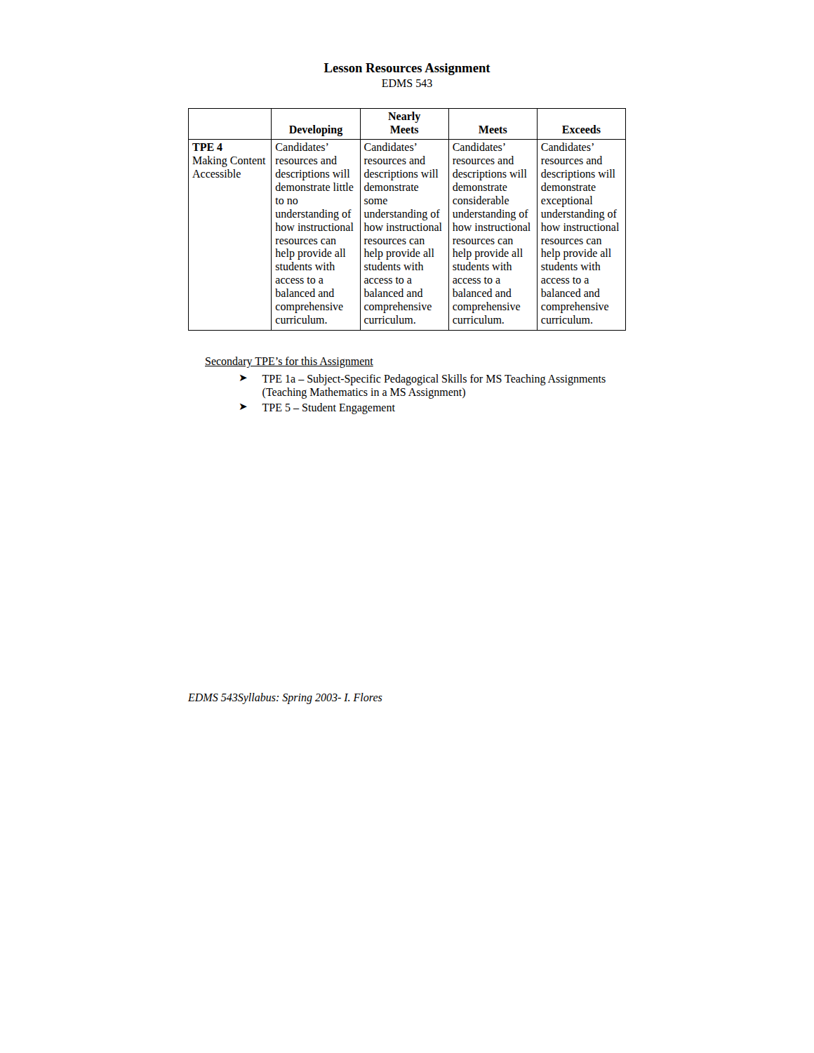Lesson Resources Assignment
EDMS 543
| | Developing | Nearly Meets | Meets | Exceeds |
| --- | --- | --- | --- | --- |
| TPE 4 Making Content Accessible | Candidates’ resources and descriptions will demonstrate little to no understanding of how instructional resources can help provide all students with access to a balanced and comprehensive curriculum. | Candidates’ resources and descriptions will demonstrate some understanding of how instructional resources can help provide all students with access to a balanced and comprehensive curriculum. | Candidates’ resources and descriptions will demonstrate considerable understanding of how instructional resources can help provide all students with access to a balanced and comprehensive curriculum. | Candidates’ resources and descriptions will demonstrate exceptional understanding of how instructional resources can help provide all students with access to a balanced and comprehensive curriculum. |
Secondary TPE’s for this Assignment
TPE 1a – Subject-Specific Pedagogical Skills for MS Teaching Assignments (Teaching Mathematics in a MS Assignment)
TPE 5 – Student Engagement
EDMS 543Syllabus: Spring 2003- I. Flores